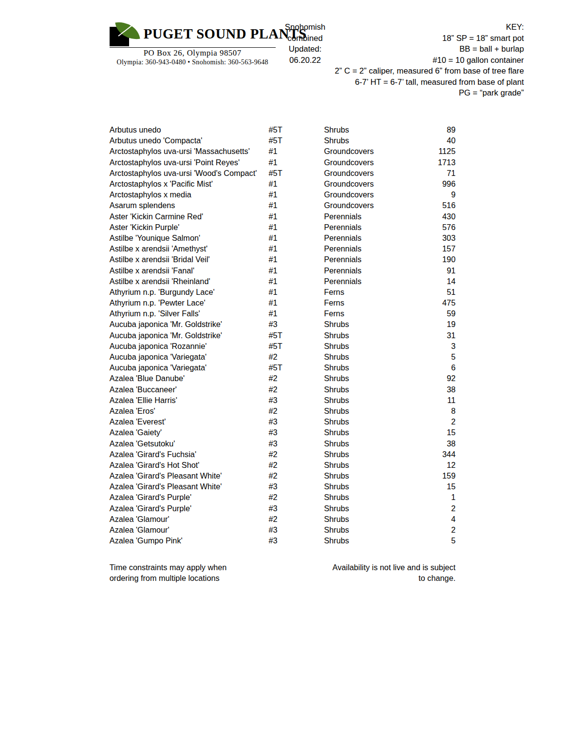PUGET SOUND PLANTS
PO Box 26, Olympia 98507
Olympia: 360-943-0480 • Snohomish: 360-563-9648
Snohomish combined
Updated: 06.20.22
KEY:
18” SP = 18” smart pot
BB = ball + burlap
#10 = 10 gallon container
2” C = 2” caliper, measured 6” from base of tree flare
6-7’ HT = 6-7’ tall, measured from base of plant
PG = “park grade”
| Arbutus unedo | #5T | Shrubs | 89 |
| Arbutus unedo 'Compacta' | #5T | Shrubs | 40 |
| Arctostaphylos uva-ursi 'Massachusetts' | #1 | Groundcovers | 1125 |
| Arctostaphylos uva-ursi 'Point Reyes' | #1 | Groundcovers | 1713 |
| Arctostaphylos uva-ursi 'Wood's Compact' | #5T | Groundcovers | 71 |
| Arctostaphylos x 'Pacific Mist' | #1 | Groundcovers | 996 |
| Arctostaphylos x media | #1 | Groundcovers | 9 |
| Asarum splendens | #1 | Groundcovers | 516 |
| Aster 'Kickin Carmine Red' | #1 | Perennials | 430 |
| Aster 'Kickin Purple' | #1 | Perennials | 576 |
| Astilbe 'Younique Salmon' | #1 | Perennials | 303 |
| Astilbe x arendsii 'Amethyst' | #1 | Perennials | 157 |
| Astilbe x arendsii 'Bridal Veil' | #1 | Perennials | 190 |
| Astilbe x arendsii 'Fanal' | #1 | Perennials | 91 |
| Astilbe x arendsii 'Rheinland' | #1 | Perennials | 14 |
| Athyrium n.p. 'Burgundy Lace' | #1 | Ferns | 51 |
| Athyrium n.p. 'Pewter Lace' | #1 | Ferns | 475 |
| Athyrium n.p. 'Silver Falls' | #1 | Ferns | 59 |
| Aucuba japonica 'Mr. Goldstrike' | #3 | Shrubs | 19 |
| Aucuba japonica 'Mr. Goldstrike' | #5T | Shrubs | 31 |
| Aucuba japonica 'Rozannie' | #5T | Shrubs | 3 |
| Aucuba japonica 'Variegata' | #2 | Shrubs | 5 |
| Aucuba japonica 'Variegata' | #5T | Shrubs | 6 |
| Azalea 'Blue Danube' | #2 | Shrubs | 92 |
| Azalea 'Buccaneer' | #2 | Shrubs | 38 |
| Azalea 'Ellie Harris' | #3 | Shrubs | 11 |
| Azalea 'Eros' | #2 | Shrubs | 8 |
| Azalea 'Everest' | #3 | Shrubs | 2 |
| Azalea 'Gaiety' | #3 | Shrubs | 15 |
| Azalea 'Getsutoku' | #3 | Shrubs | 38 |
| Azalea 'Girard's Fuchsia' | #2 | Shrubs | 344 |
| Azalea 'Girard's Hot Shot' | #2 | Shrubs | 12 |
| Azalea 'Girard's Pleasant White' | #2 | Shrubs | 159 |
| Azalea 'Girard's Pleasant White' | #3 | Shrubs | 15 |
| Azalea 'Girard's Purple' | #2 | Shrubs | 1 |
| Azalea 'Girard's Purple' | #3 | Shrubs | 2 |
| Azalea 'Glamour' | #2 | Shrubs | 4 |
| Azalea 'Glamour' | #3 | Shrubs | 2 |
| Azalea 'Gumpo Pink' | #3 | Shrubs | 5 |
Time constraints may apply when
ordering from multiple locations
Availability is not live and is subject
to change.